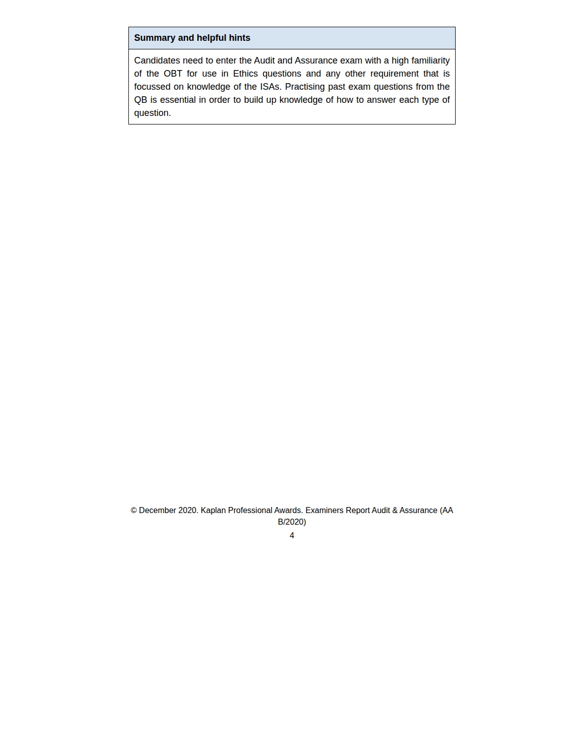| Summary and helpful hints |
| Candidates need to enter the Audit and Assurance exam with a high familiarity of the OBT for use in Ethics questions and any other requirement that is focussed on knowledge of the ISAs. Practising past exam questions from the QB is essential in order to build up knowledge of how to answer each type of question. |
© December 2020. Kaplan Professional Awards. Examiners Report Audit & Assurance (AA B/2020)
4